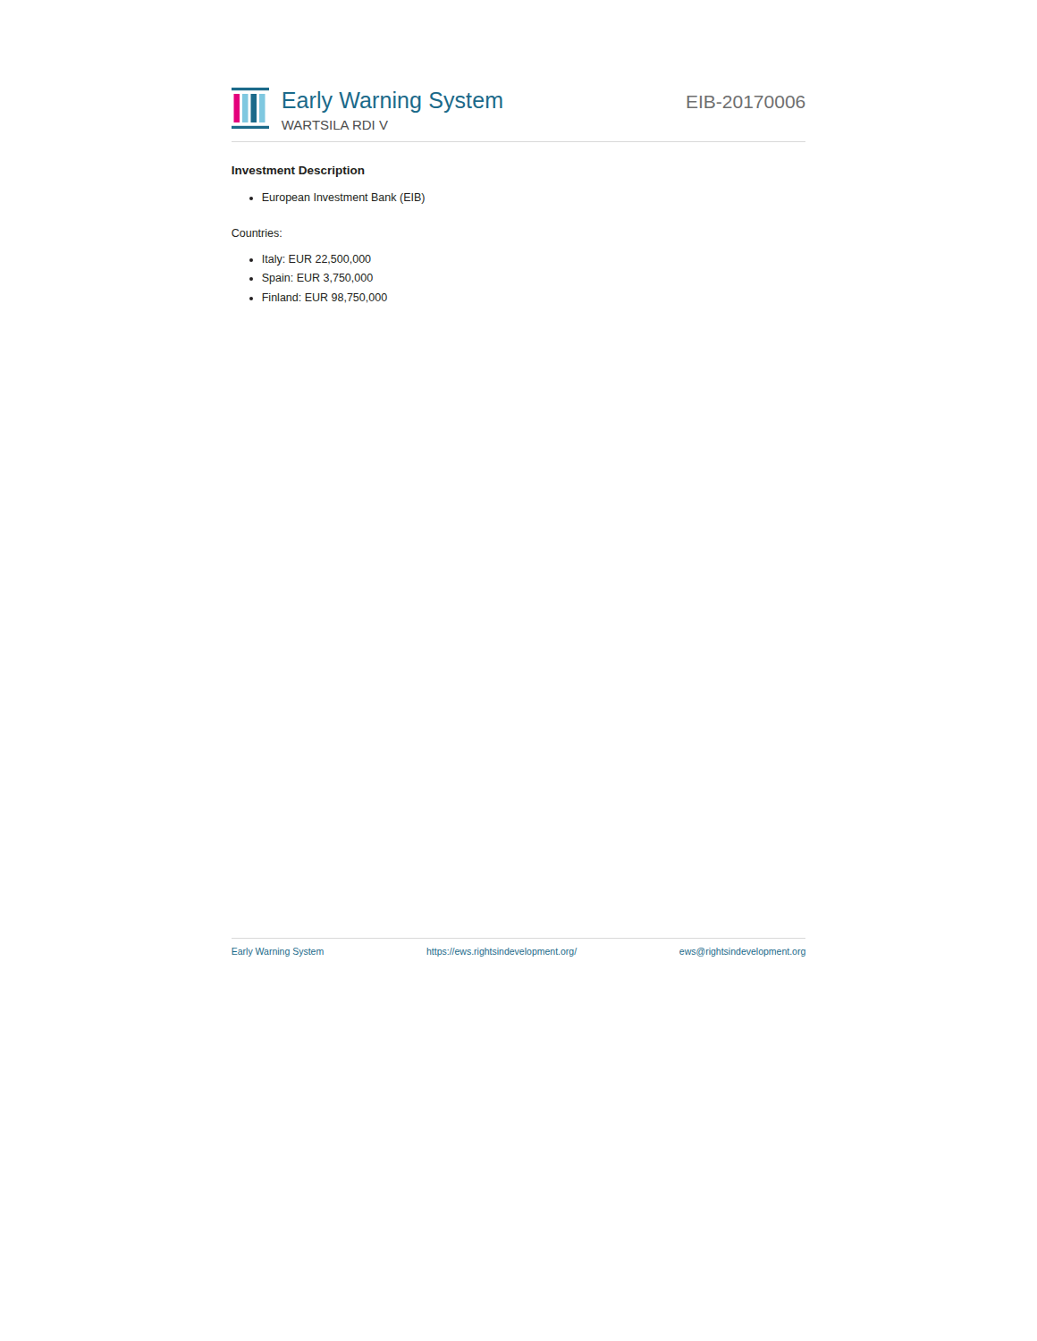Early Warning System
WARTSILA RDI V
EIB-20170006
Investment Description
European Investment Bank (EIB)
Countries:
Italy: EUR 22,500,000
Spain: EUR 3,750,000
Finland: EUR 98,750,000
Early Warning System
https://ews.rightsindevelopment.org/
ews@rightsindevelopment.org